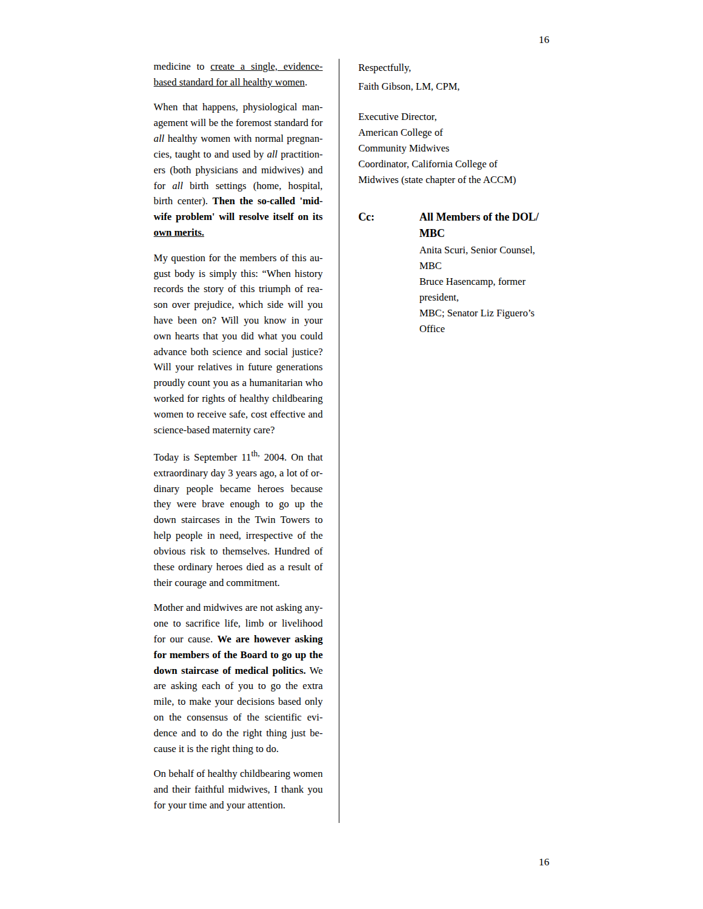16
medicine to create a single, evidence-based standard for all healthy women.
When that happens, physiological management will be the foremost standard for all healthy women with normal pregnancies, taught to and used by all practitioners (both physicians and midwives) and for all birth settings (home, hospital, birth center). Then the so-called 'midwife problem' will resolve itself on its own merits.
My question for the members of this august body is simply this: “When history records the story of this triumph of reason over prejudice, which side will you have been on? Will you know in your own hearts that you did what you could advance both science and social justice? Will your relatives in future generations proudly count you as a humanitarian who worked for rights of healthy childbearing women to receive safe, cost effective and science-based maternity care?
Today is September 11th, 2004. On that extraordinary day 3 years ago, a lot of ordinary people became heroes because they were brave enough to go up the down staircases in the Twin Towers to help people in need, irrespective of the obvious risk to themselves. Hundred of these ordinary heroes died as a result of their courage and commitment.
Mother and midwives are not asking anyone to sacrifice life, limb or livelihood for our cause. We are however asking for members of the Board to go up the down staircase of medical politics. We are asking each of you to go the extra mile, to make your decisions based only on the consensus of the scientific evidence and to do the right thing just because it is the right thing to do.
On behalf of healthy childbearing women and their faithful midwives, I thank you for your time and your attention.
Respectfully,
Faith Gibson, LM, CPM,
Executive Director,
American College of
Community Midwives
Coordinator, California College of
Midwives (state chapter of the ACCM)
Cc:
All Members of the DOL/ MBC
Anita Scuri, Senior Counsel, MBC
Bruce Hasencamp, former president,
MBC; Senator Liz Figuero’s Office
16